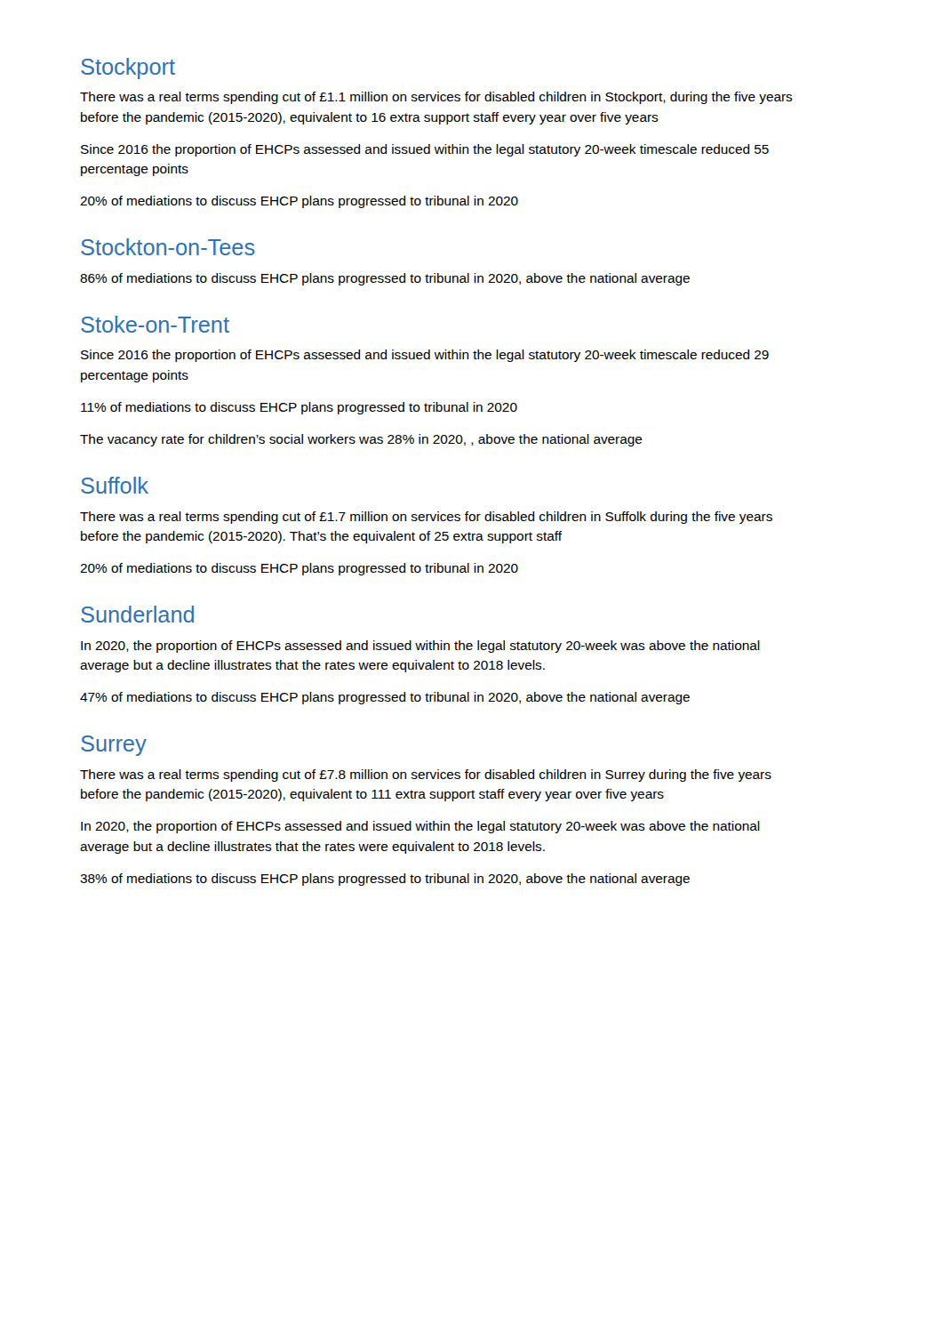Stockport
There was a real terms spending cut of £1.1 million on services for disabled children in Stockport, during the five years before the pandemic (2015-2020), equivalent to 16 extra support staff every year over five years
Since 2016 the proportion of EHCPs assessed and issued within the legal statutory 20-week timescale reduced 55 percentage points
20% of mediations to discuss EHCP plans progressed to tribunal in 2020
Stockton-on-Tees
86% of mediations to discuss EHCP plans progressed to tribunal in 2020, above the national average
Stoke-on-Trent
Since 2016 the proportion of EHCPs assessed and issued within the legal statutory 20-week timescale reduced 29 percentage points
11% of mediations to discuss EHCP plans progressed to tribunal in 2020
The vacancy rate for children’s social workers was 28% in 2020, , above the national average
Suffolk
There was a real terms spending cut of £1.7 million on services for disabled children in Suffolk during the five years before the pandemic (2015-2020). That’s the equivalent of 25 extra support staff
20% of mediations to discuss EHCP plans progressed to tribunal in 2020
Sunderland
In 2020, the proportion of EHCPs assessed and issued within the legal statutory 20-week was above the national average but a decline illustrates that the rates were equivalent to 2018 levels.
47% of mediations to discuss EHCP plans progressed to tribunal in 2020, above the national average
Surrey
There was a real terms spending cut of £7.8 million on services for disabled children in Surrey during the five years before the pandemic (2015-2020), equivalent to 111 extra support staff every year over five years
In 2020, the proportion of EHCPs assessed and issued within the legal statutory 20-week was above the national average but a decline illustrates that the rates were equivalent to 2018 levels.
38% of mediations to discuss EHCP plans progressed to tribunal in 2020, above the national average